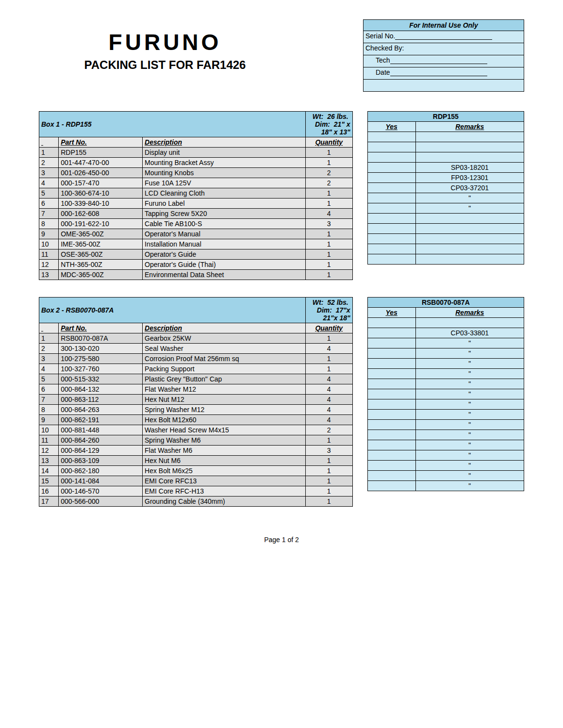FURUNO
PACKING LIST FOR FAR1426
For Internal Use Only
Serial No.
Checked By:
Tech
Date
| Box 1 - RDP155 | Wt: 26 lbs. Dim: 21" x 18" x 13" |
| | Part No. | Description | Quantity |
| 1 | RDP155 | Display unit | 1 |
| 2 | 001-447-470-00 | Mounting Bracket Assy | 1 |
| 3 | 001-026-450-00 | Mounting Knobs | 2 |
| 4 | 000-157-470 | Fuse 10A 125V | 2 |
| 5 | 100-360-674-10 | LCD Cleaning Cloth | 1 |
| 6 | 100-339-840-10 | Furuno Label | 1 |
| 7 | 000-162-608 | Tapping Screw 5X20 | 4 |
| 8 | 000-191-622-10 | Cable Tie AB100-S | 3 |
| 9 | OME-365-00Z | Operator's Manual | 1 |
| 10 | IME-365-00Z | Installation Manual | 1 |
| 11 | OSE-365-00Z | Operator's Guide | 1 |
| 12 | NTH-365-00Z | Operator's Guide (Thai) | 1 |
| 13 | MDC-365-00Z | Environmental Data Sheet | 1 |
| RDP155 |
| Yes | Remarks |
| | SP03-18201 |
| | FP03-12301 |
| | CP03-37201 |
| | " |
| | " |
| Box 2 - RSB0070-087A | Wt: 52 lbs. Dim: 17"x 21"x 18" |
| | Part No. | Description | Quantity |
| 1 | RSB0070-087A | Gearbox 25KW | 1 |
| 2 | 300-130-020 | Seal Washer | 4 |
| 3 | 100-275-580 | Corrosion Proof Mat 256mm sq | 1 |
| 4 | 100-327-760 | Packing Support | 1 |
| 5 | 000-515-332 | Plastic Grey "Button" Cap | 4 |
| 6 | 000-864-132 | Flat Washer M12 | 4 |
| 7 | 000-863-112 | Hex Nut M12 | 4 |
| 8 | 000-864-263 | Spring Washer M12 | 4 |
| 9 | 000-862-191 | Hex Bolt M12x60 | 4 |
| 10 | 000-881-448 | Washer Head Screw M4x15 | 2 |
| 11 | 000-864-260 | Spring Washer M6 | 1 |
| 12 | 000-864-129 | Flat Washer M6 | 3 |
| 13 | 000-863-109 | Hex Nut M6 | 1 |
| 14 | 000-862-180 | Hex Bolt M6x25 | 1 |
| 15 | 000-141-084 | EMI Core RFC13 | 1 |
| 16 | 000-146-570 | EMI Core RFC-H13 | 1 |
| 17 | 000-566-000 | Grounding Cable (340mm) | 1 |
| RSB0070-087A |
| Yes | Remarks |
| | CP03-33801 |
| | " |
| | " |
| | " |
| | " |
| | " |
| | " |
| | " |
| | " |
| | " |
| | " |
| | " |
| | " |
| | " |
| | " |
| | " |
Page 1 of 2